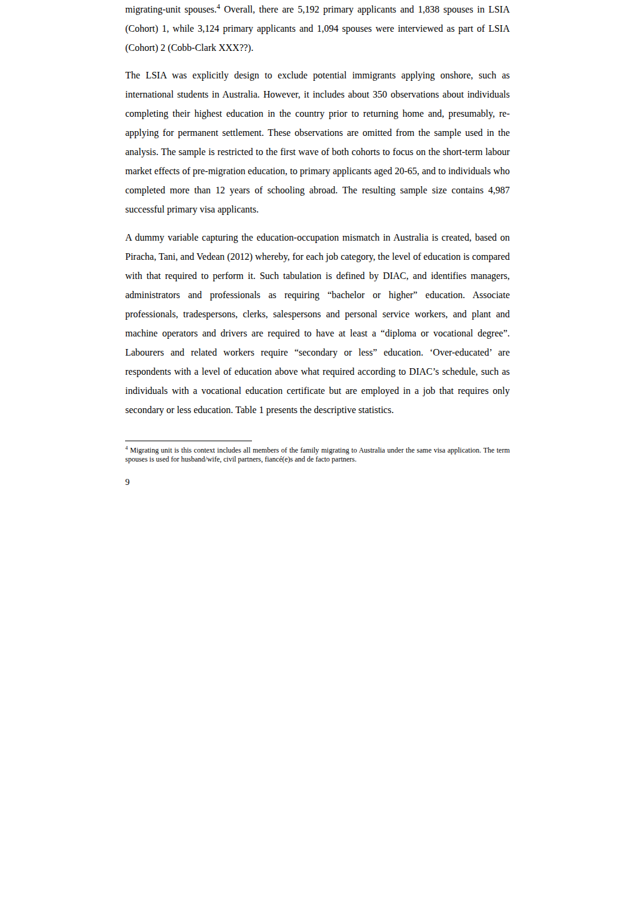migrating-unit spouses.4 Overall, there are 5,192 primary applicants and 1,838 spouses in LSIA (Cohort) 1, while 3,124 primary applicants and 1,094 spouses were interviewed as part of LSIA (Cohort) 2 (Cobb-Clark XXX??).
The LSIA was explicitly design to exclude potential immigrants applying onshore, such as international students in Australia. However, it includes about 350 observations about individuals completing their highest education in the country prior to returning home and, presumably, re-applying for permanent settlement. These observations are omitted from the sample used in the analysis. The sample is restricted to the first wave of both cohorts to focus on the short-term labour market effects of pre-migration education, to primary applicants aged 20-65, and to individuals who completed more than 12 years of schooling abroad. The resulting sample size contains 4,987 successful primary visa applicants.
A dummy variable capturing the education-occupation mismatch in Australia is created, based on Piracha, Tani, and Vedean (2012) whereby, for each job category, the level of education is compared with that required to perform it. Such tabulation is defined by DIAC, and identifies managers, administrators and professionals as requiring “bachelor or higher” education. Associate professionals, tradespersons, clerks, salespersons and personal service workers, and plant and machine operators and drivers are required to have at least a “diploma or vocational degree”. Labourers and related workers require “secondary or less” education. ‘Over-educated’ are respondents with a level of education above what required according to DIAC’s schedule, such as individuals with a vocational education certificate but are employed in a job that requires only secondary or less education. Table 1 presents the descriptive statistics.
4 Migrating unit is this context includes all members of the family migrating to Australia under the same visa application. The term spouses is used for husband/wife, civil partners, fiancé(e)s and de facto partners.
9